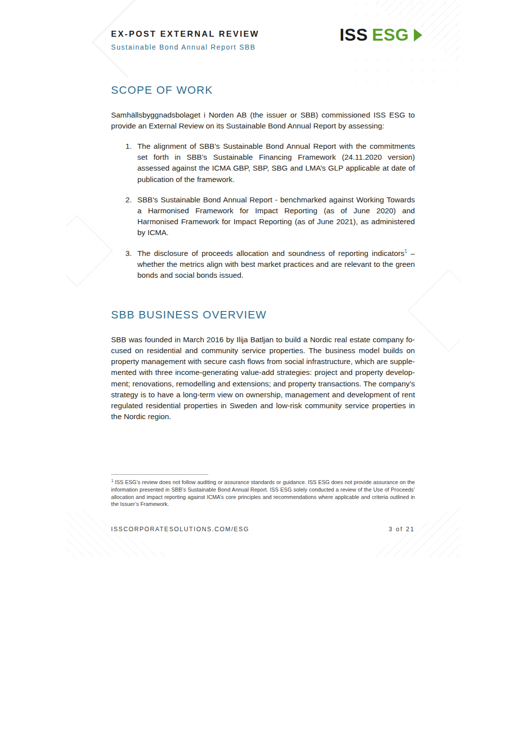Ex-Post External Review
Sustainable Bond Annual Report SBB
ISS ESG
Scope of Work
Samhällsbyggnadsbolaget i Norden AB (the issuer or SBB) commissioned ISS ESG to provide an External Review on its Sustainable Bond Annual Report by assessing:
The alignment of SBB’s Sustainable Bond Annual Report with the commitments set forth in SBB’s Sustainable Financing Framework (24.11.2020 version) assessed against the ICMA GBP, SBP, SBG and LMA’s GLP applicable at date of publication of the framework.
SBB’s Sustainable Bond Annual Report - benchmarked against Working Towards a Harmonised Framework for Impact Reporting (as of June 2020) and Harmonised Framework for Impact Reporting (as of June 2021), as administered by ICMA.
The disclosure of proceeds allocation and soundness of reporting indicators1 – whether the metrics align with best market practices and are relevant to the green bonds and social bonds issued.
SBB Business Overview
SBB was founded in March 2016 by Ilija Batljan to build a Nordic real estate company focused on residential and community service properties. The business model builds on property management with secure cash flows from social infrastructure, which are supplemented with three income-generating value-add strategies: project and property development; renovations, remodelling and extensions; and property transactions. The company’s strategy is to have a long-term view on ownership, management and development of rent regulated residential properties in Sweden and low-risk community service properties in the Nordic region.
1ISS ESG’s review does not follow auditing or assurance standards or guidance. ISS ESG does not provide assurance on the information presented in SBB’s Sustainable Bond Annual Report. ISS ESG solely conducted a review of the Use of Proceeds’ allocation and impact reporting against ICMA’s core principles and recommendations where applicable and criteria outlined in the Issuer’s Framework.
isscorporatesolutions.com/esg 3 of 21